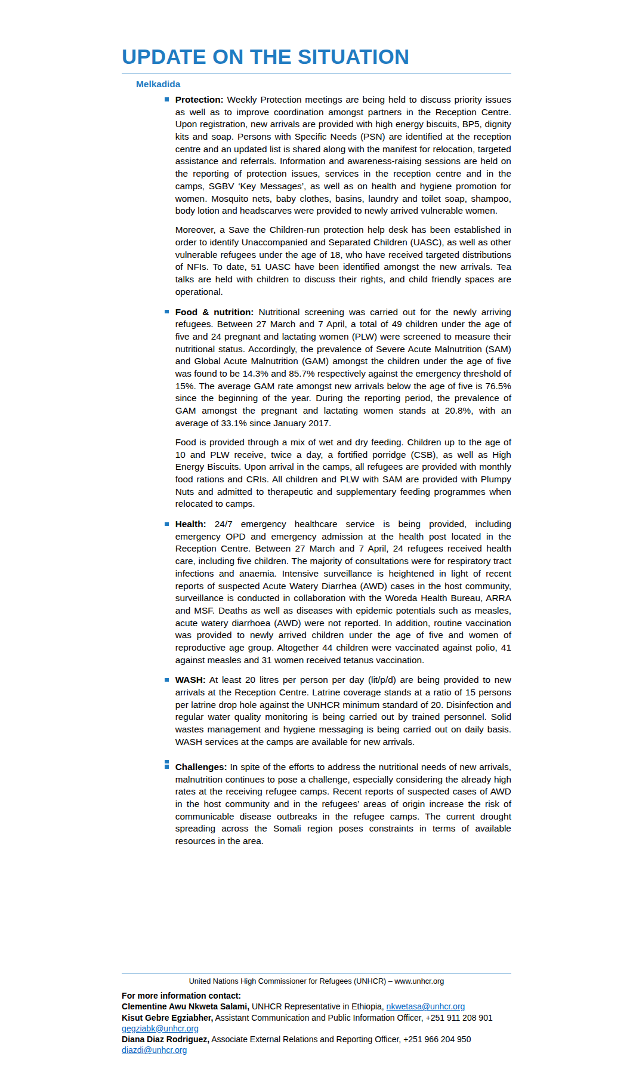UPDATE ON THE SITUATION
Melkadida
Protection: Weekly Protection meetings are being held to discuss priority issues as well as to improve coordination amongst partners in the Reception Centre. Upon registration, new arrivals are provided with high energy biscuits, BP5, dignity kits and soap. Persons with Specific Needs (PSN) are identified at the reception centre and an updated list is shared along with the manifest for relocation, targeted assistance and referrals. Information and awareness-raising sessions are held on the reporting of protection issues, services in the reception centre and in the camps, SGBV ‘Key Messages’, as well as on health and hygiene promotion for women. Mosquito nets, baby clothes, basins, laundry and toilet soap, shampoo, body lotion and headscarves were provided to newly arrived vulnerable women.
Moreover, a Save the Children-run protection help desk has been established in order to identify Unaccompanied and Separated Children (UASC), as well as other vulnerable refugees under the age of 18, who have received targeted distributions of NFIs. To date, 51 UASC have been identified amongst the new arrivals. Tea talks are held with children to discuss their rights, and child friendly spaces are operational.
Food & nutrition: Nutritional screening was carried out for the newly arriving refugees. Between 27 March and 7 April, a total of 49 children under the age of five and 24 pregnant and lactating women (PLW) were screened to measure their nutritional status. Accordingly, the prevalence of Severe Acute Malnutrition (SAM) and Global Acute Malnutrition (GAM) amongst the children under the age of five was found to be 14.3% and 85.7% respectively against the emergency threshold of 15%. The average GAM rate amongst new arrivals below the age of five is 76.5% since the beginning of the year. During the reporting period, the prevalence of GAM amongst the pregnant and lactating women stands at 20.8%, with an average of 33.1% since January 2017.
Food is provided through a mix of wet and dry feeding. Children up to the age of 10 and PLW receive, twice a day, a fortified porridge (CSB), as well as High Energy Biscuits. Upon arrival in the camps, all refugees are provided with monthly food rations and CRIs. All children and PLW with SAM are provided with Plumpy Nuts and admitted to therapeutic and supplementary feeding programmes when relocated to camps.
Health: 24/7 emergency healthcare service is being provided, including emergency OPD and emergency admission at the health post located in the Reception Centre. Between 27 March and 7 April, 24 refugees received health care, including five children. The majority of consultations were for respiratory tract infections and anaemia. Intensive surveillance is heightened in light of recent reports of suspected Acute Watery Diarrhea (AWD) cases in the host community, surveillance is conducted in collaboration with the Woreda Health Bureau, ARRA and MSF. Deaths as well as diseases with epidemic potentials such as measles, acute watery diarrhoea (AWD) were not reported. In addition, routine vaccination was provided to newly arrived children under the age of five and women of reproductive age group. Altogether 44 children were vaccinated against polio, 41 against measles and 31 women received tetanus vaccination.
WASH: At least 20 litres per person per day (lit/p/d) are being provided to new arrivals at the Reception Centre. Latrine coverage stands at a ratio of 15 persons per latrine drop hole against the UNHCR minimum standard of 20. Disinfection and regular water quality monitoring is being carried out by trained personnel. Solid wastes management and hygiene messaging is being carried out on daily basis. WASH services at the camps are available for new arrivals.
Challenges: In spite of the efforts to address the nutritional needs of new arrivals, malnutrition continues to pose a challenge, especially considering the already high rates at the receiving refugee camps. Recent reports of suspected cases of AWD in the host community and in the refugees’ areas of origin increase the risk of communicable disease outbreaks in the refugee camps. The current drought spreading across the Somali region poses constraints in terms of available resources in the area.
United Nations High Commissioner for Refugees (UNHCR) – www.unhcr.org
For more information contact:
Clementine Awu Nkweta Salami, UNHCR Representative in Ethiopia, nkwetasa@unhcr.org
Kisut Gebre Egziabher, Assistant Communication and Public Information Officer, +251 911 208 901 gegziabk@unhcr.org
Diana Diaz Rodriguez, Associate External Relations and Reporting Officer, +251 966 204 950 diazdi@unhcr.org